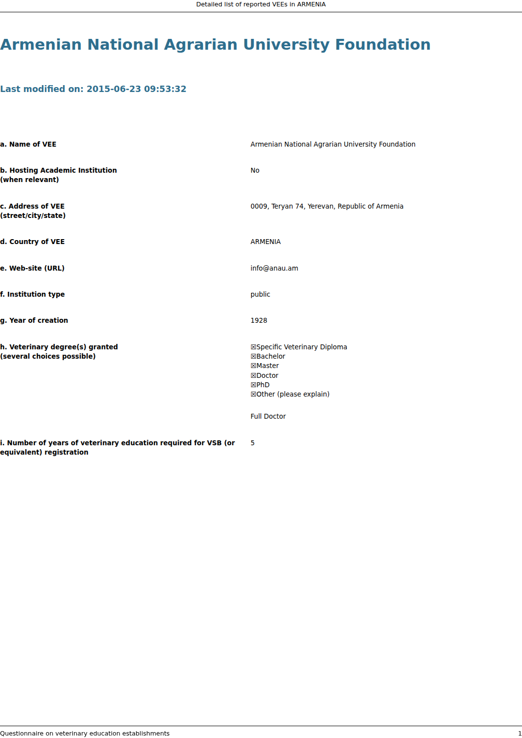Detailed list of reported VEEs in ARMENIA
Armenian National Agrarian University Foundation
Last modified on: 2015-06-23 09:53:32
| a. Name of VEE | Armenian National Agrarian University Foundation |
| b. Hosting Academic Institution (when relevant) | No |
| c. Address of VEE (street/city/state) | 0009, Teryan 74, Yerevan, Republic of Armenia |
| d. Country of VEE | ARMENIA |
| e. Web-site (URL) | info@anau.am |
| f. Institution type | public |
| g. Year of creation | 1928 |
| h. Veterinary degree(s) granted (several choices possible) | ☒Specific Veterinary Diploma ☒Bachelor ☒Master ☒Doctor ☒PhD ☒Other (please explain) Full Doctor |
| i. Number of years of veterinary education required for VSB (or equivalent) registration | 5 |
Questionnaire on veterinary education establishments 1